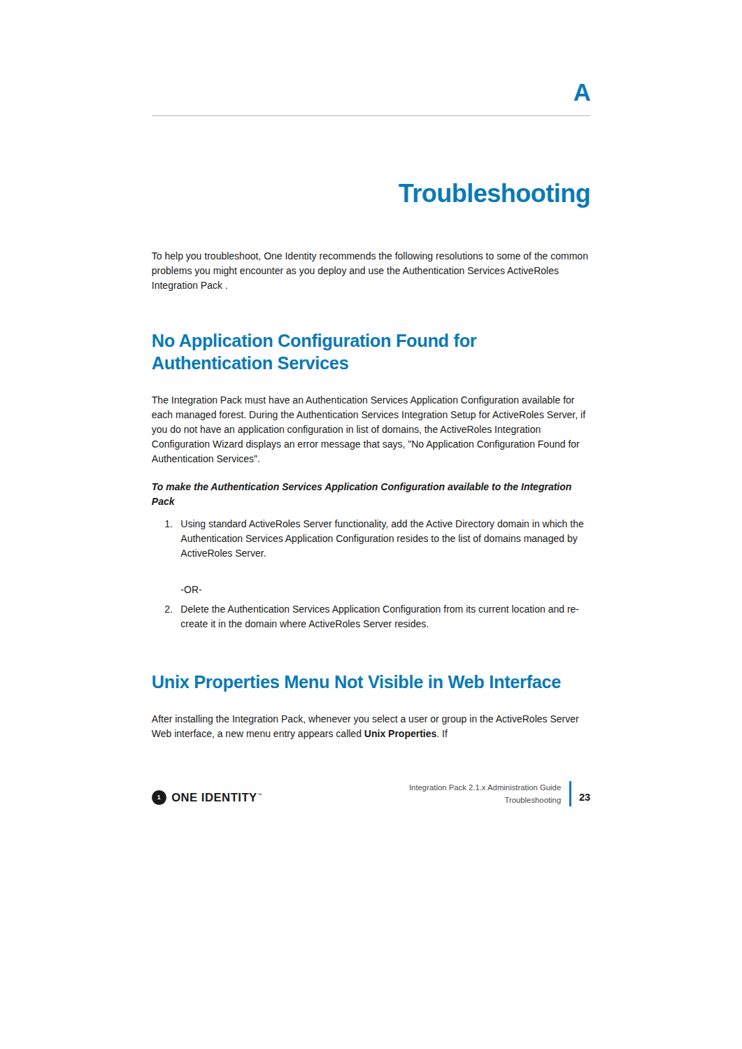A
Troubleshooting
To help you troubleshoot, One Identity recommends the following resolutions to some of the common problems you might encounter as you deploy and use the Authentication Services ActiveRoles Integration Pack .
No Application Configuration Found for Authentication Services
The Integration Pack must have an Authentication Services Application Configuration available for each managed forest. During the Authentication Services Integration Setup for ActiveRoles Server, if you do not have an application configuration in list of domains, the ActiveRoles Integration Configuration Wizard displays an error message that says, "No Application Configuration Found for Authentication Services".
To make the Authentication Services Application Configuration available to the Integration Pack
Using standard ActiveRoles Server functionality, add the Active Directory domain in which the Authentication Services Application Configuration resides to the list of domains managed by ActiveRoles Server.
-OR-
Delete the Authentication Services Application Configuration from its current location and re-create it in the domain where ActiveRoles Server resides.
Unix Properties Menu Not Visible in Web Interface
After installing the Integration Pack, whenever you select a user or group in the ActiveRoles Server Web interface, a new menu entry appears called Unix Properties. If
1
ONE IDENTITY™
Integration Pack 2.1.x Administration Guide
Troubleshooting
23